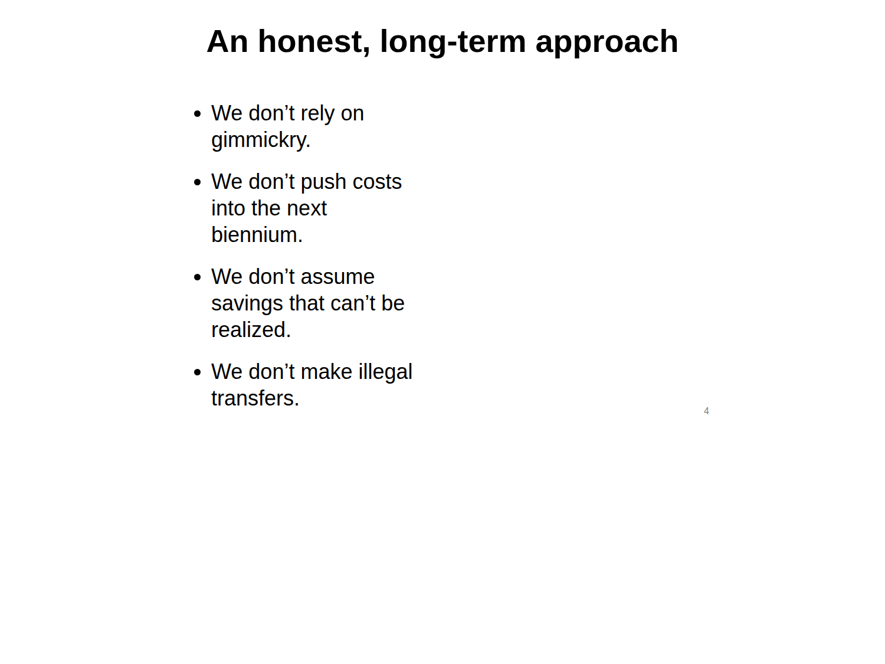An honest, long-term approach
We don’t rely on gimmickry.
We don’t push costs into the next biennium.
We don’t assume savings that can’t be realized.
We don’t make illegal transfers.
4